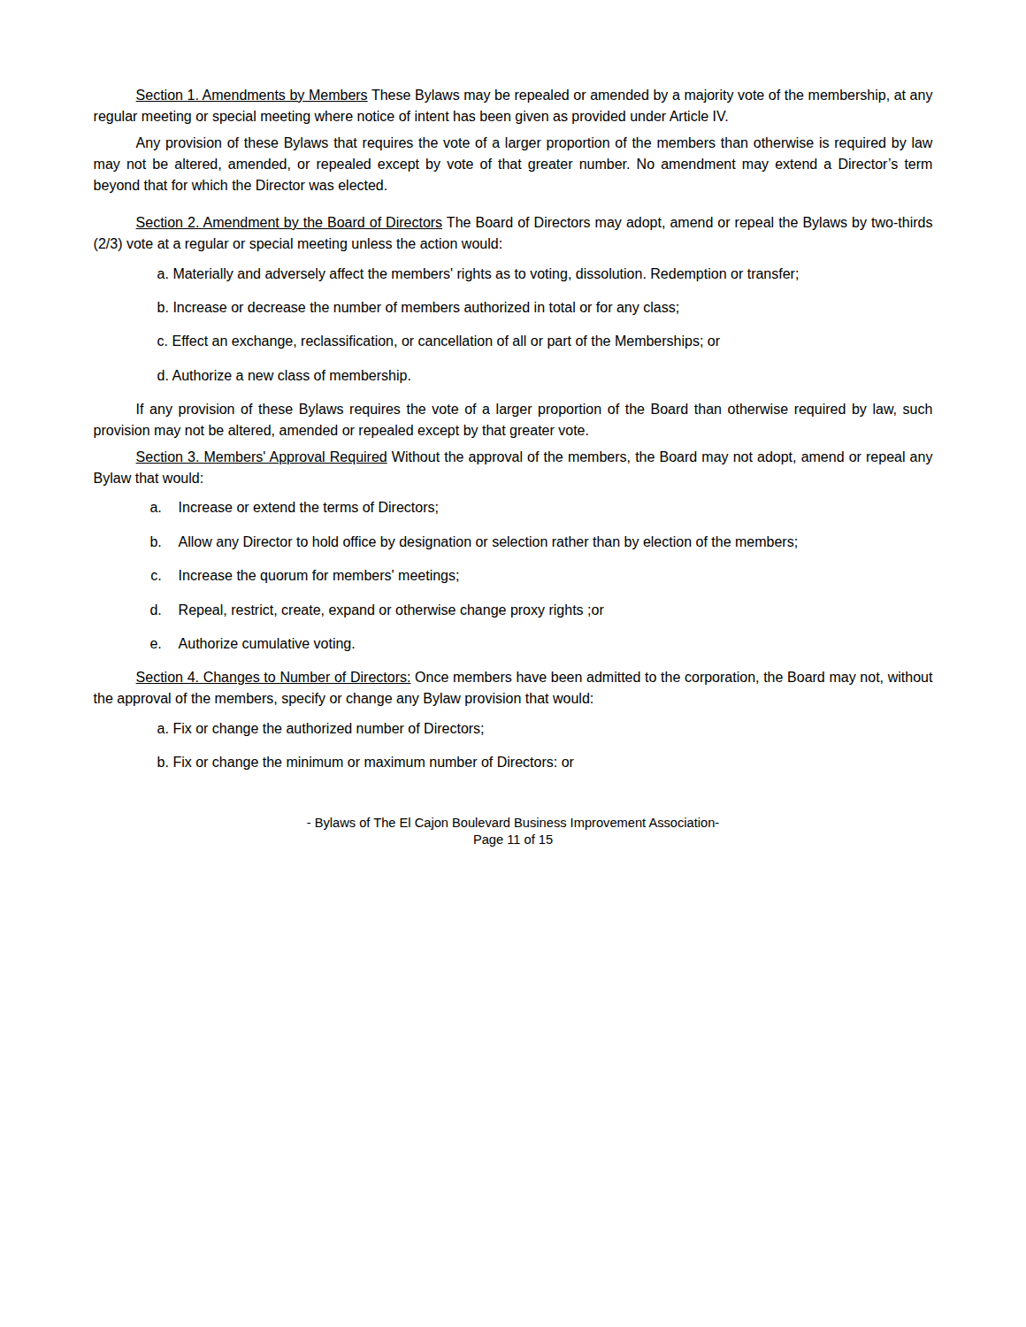Section 1. Amendments by Members These Bylaws may be repealed or amended by a majority vote of the membership, at any regular meeting or special meeting where notice of intent has been given as provided under Article IV.
Any provision of these Bylaws that requires the vote of a larger proportion of the members than otherwise is required by law may not be altered, amended, or repealed except by vote of that greater number. No amendment may extend a Director’s term beyond that for which the Director was elected.
Section 2. Amendment by the Board of Directors The Board of Directors may adopt, amend or repeal the Bylaws by two-thirds (2/3) vote at a regular or special meeting unless the action would:
a. Materially and adversely affect the members' rights as to voting, dissolution. Redemption or transfer;
b. Increase or decrease the number of members authorized in total or for any class;
c. Effect an exchange, reclassification, or cancellation of all or part of the Memberships; or
d. Authorize a new class of membership.
If any provision of these Bylaws requires the vote of a larger proportion of the Board than otherwise required by law, such provision may not be altered, amended or repealed except by that greater vote.
Section 3. Members' Approval Required Without the approval of the members, the Board may not adopt, amend or repeal any Bylaw that would:
Increase or extend the terms of Directors;
Allow any Director to hold office by designation or selection rather than by election of the members;
Increase the quorum for members' meetings;
Repeal, restrict, create, expand or otherwise change proxy rights ;or
Authorize cumulative voting.
Section 4. Changes to Number of Directors: Once members have been admitted to the corporation, the Board may not, without the approval of the members, specify or change any Bylaw provision that would:
a. Fix or change the authorized number of Directors;
b. Fix or change the minimum or maximum number of Directors: or
- Bylaws of The El Cajon Boulevard Business Improvement Association-
Page 11 of 15